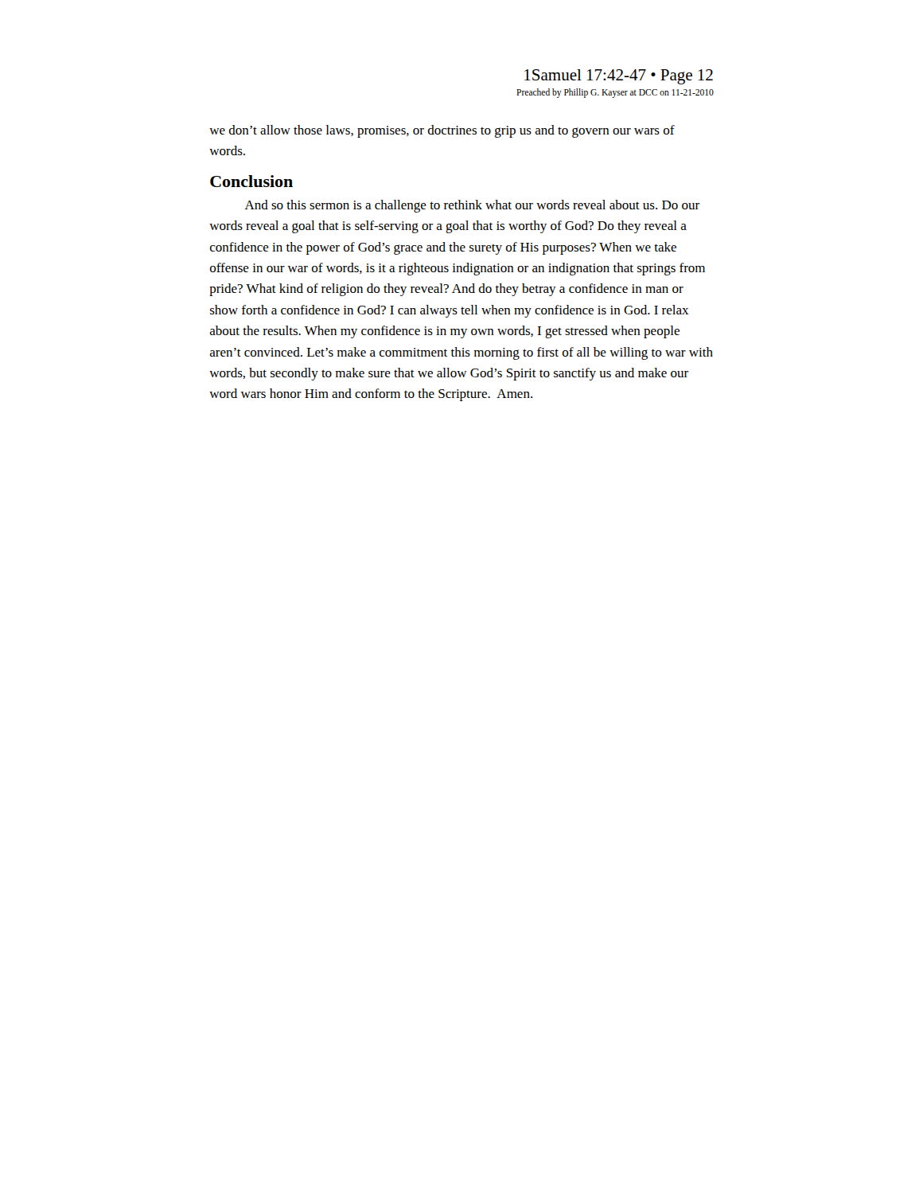1Samuel 17:42-47 • Page 12 Preached by Phillip G. Kayser at DCC on 11-21-2010
we don’t allow those laws, promises, or doctrines to grip us and to govern our wars of words.
Conclusion
And so this sermon is a challenge to rethink what our words reveal about us. Do our words reveal a goal that is self-serving or a goal that is worthy of God? Do they reveal a confidence in the power of God’s grace and the surety of His purposes? When we take offense in our war of words, is it a righteous indignation or an indignation that springs from pride? What kind of religion do they reveal? And do they betray a confidence in man or show forth a confidence in God? I can always tell when my confidence is in God. I relax about the results. When my confidence is in my own words, I get stressed when people aren’t convinced. Let’s make a commitment this morning to first of all be willing to war with words, but secondly to make sure that we allow God’s Spirit to sanctify us and make our word wars honor Him and conform to the Scripture. Amen.